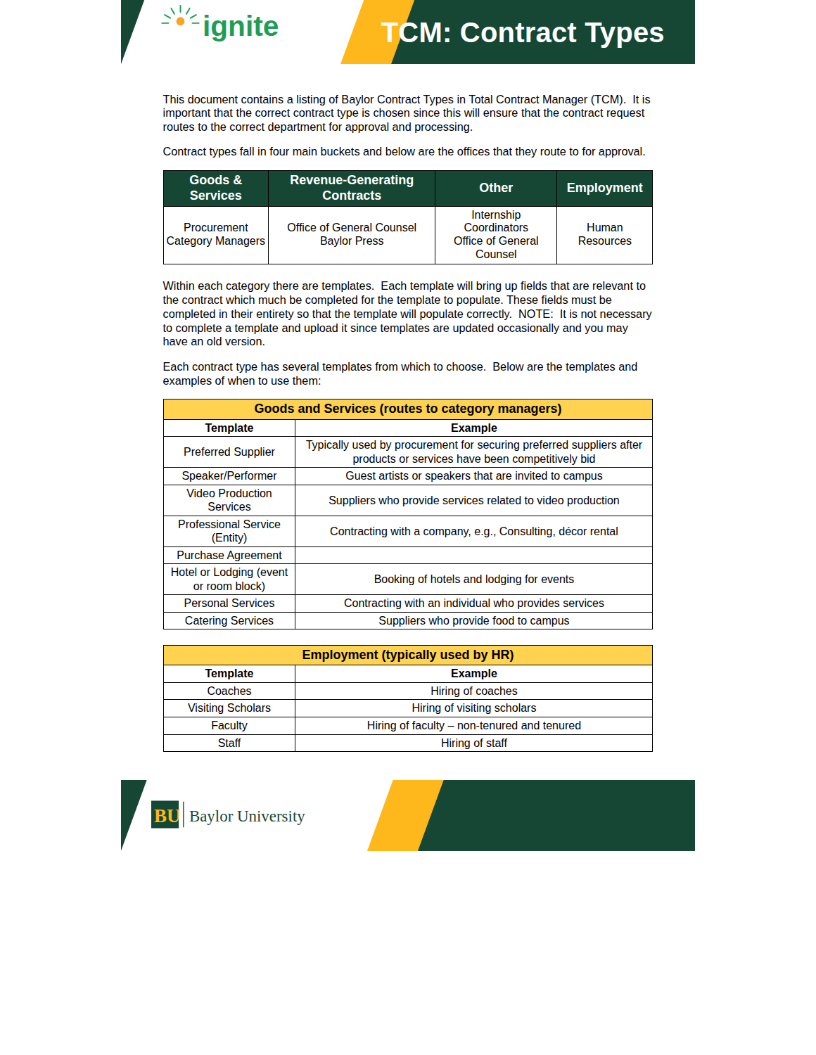ignite
TCM: Contract Types
This document contains a listing of Baylor Contract Types in Total Contract Manager (TCM). It is important that the correct contract type is chosen since this will ensure that the contract request routes to the correct department for approval and processing.
Contract types fall in four main buckets and below are the offices that they route to for approval.
| Goods & Services | Revenue-Generating Contracts | Other | Employment |
| --- | --- | --- | --- |
| Procurement Category Managers | Office of General Counsel Baylor Press | Internship Coordinators Office of General Counsel | Human Resources |
Within each category there are templates. Each template will bring up fields that are relevant to the contract which much be completed for the template to populate. These fields must be completed in their entirety so that the template will populate correctly. NOTE: It is not necessary to complete a template and upload it since templates are updated occasionally and you may have an old version.
Each contract type has several templates from which to choose. Below are the templates and examples of when to use them:
| Goods and Services (routes to category managers) |
| Template | Example |
| Preferred Supplier | Typically used by procurement for securing preferred suppliers after products or services have been competitively bid |
| Speaker/Performer | Guest artists or speakers that are invited to campus |
| Video Production Services | Suppliers who provide services related to video production |
| Professional Service (Entity) | Contracting with a company, e.g., Consulting, décor rental |
| Purchase Agreement | |
| Hotel or Lodging (event or room block) | Booking of hotels and lodging for events |
| Personal Services | Contracting with an individual who provides services |
| Catering Services | Suppliers who provide food to campus |
| Employment (typically used by HR) |
| Template | Example |
| Coaches | Hiring of coaches |
| Visiting Scholars | Hiring of visiting scholars |
| Faculty | Hiring of faculty – non-tenured and tenured |
| Staff | Hiring of staff |
BU Baylor University